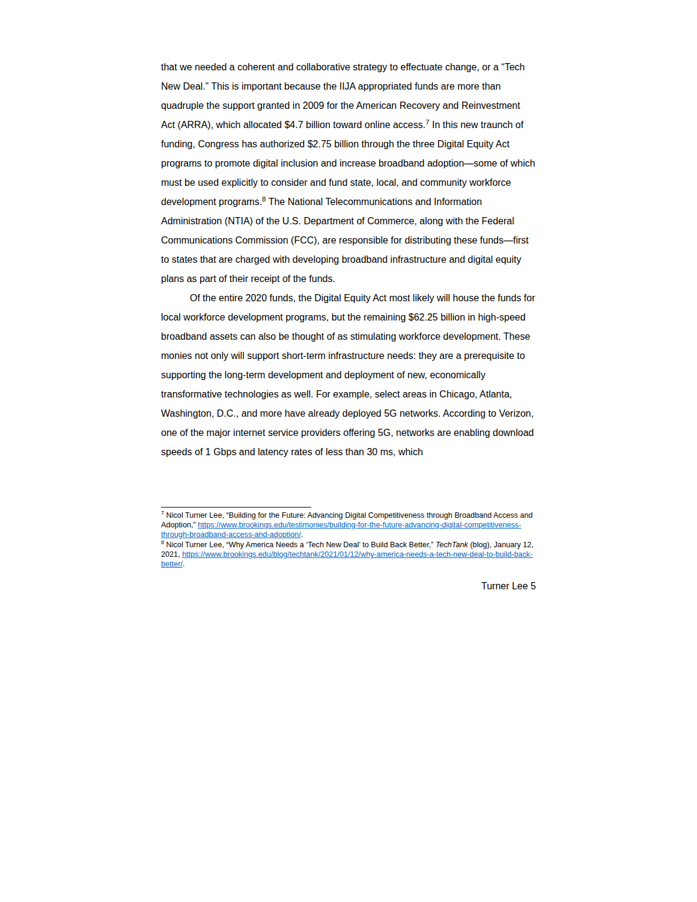that we needed a coherent and collaborative strategy to effectuate change, or a “Tech New Deal.” This is important because the IIJA appropriated funds are more than quadruple the support granted in 2009 for the American Recovery and Reinvestment Act (ARRA), which allocated $4.7 billion toward online access.7 In this new traunch of funding, Congress has authorized $2.75 billion through the three Digital Equity Act programs to promote digital inclusion and increase broadband adoption—some of which must be used explicitly to consider and fund state, local, and community workforce development programs.8 The National Telecommunications and Information Administration (NTIA) of the U.S. Department of Commerce, along with the Federal Communications Commission (FCC), are responsible for distributing these funds—first to states that are charged with developing broadband infrastructure and digital equity plans as part of their receipt of the funds.
Of the entire 2020 funds, the Digital Equity Act most likely will house the funds for local workforce development programs, but the remaining $62.25 billion in high-speed broadband assets can also be thought of as stimulating workforce development. These monies not only will support short-term infrastructure needs: they are a prerequisite to supporting the long-term development and deployment of new, economically transformative technologies as well. For example, select areas in Chicago, Atlanta, Washington, D.C., and more have already deployed 5G networks. According to Verizon, one of the major internet service providers offering 5G, networks are enabling download speeds of 1 Gbps and latency rates of less than 30 ms, which
7 Nicol Turner Lee, “Building for the Future: Advancing Digital Competitiveness through Broadband Access and Adoption,” https://www.brookings.edu/testimonies/building-for-the-future-advancing-digital-competitiveness-through-broadband-access-and-adoption/.
8 Nicol Turner Lee, “Why America Needs a ‘Tech New Deal’ to Build Back Better,” TechTank (blog), January 12, 2021, https://www.brookings.edu/blog/techtank/2021/01/12/why-america-needs-a-tech-new-deal-to-build-back-better/.
Turner Lee 5